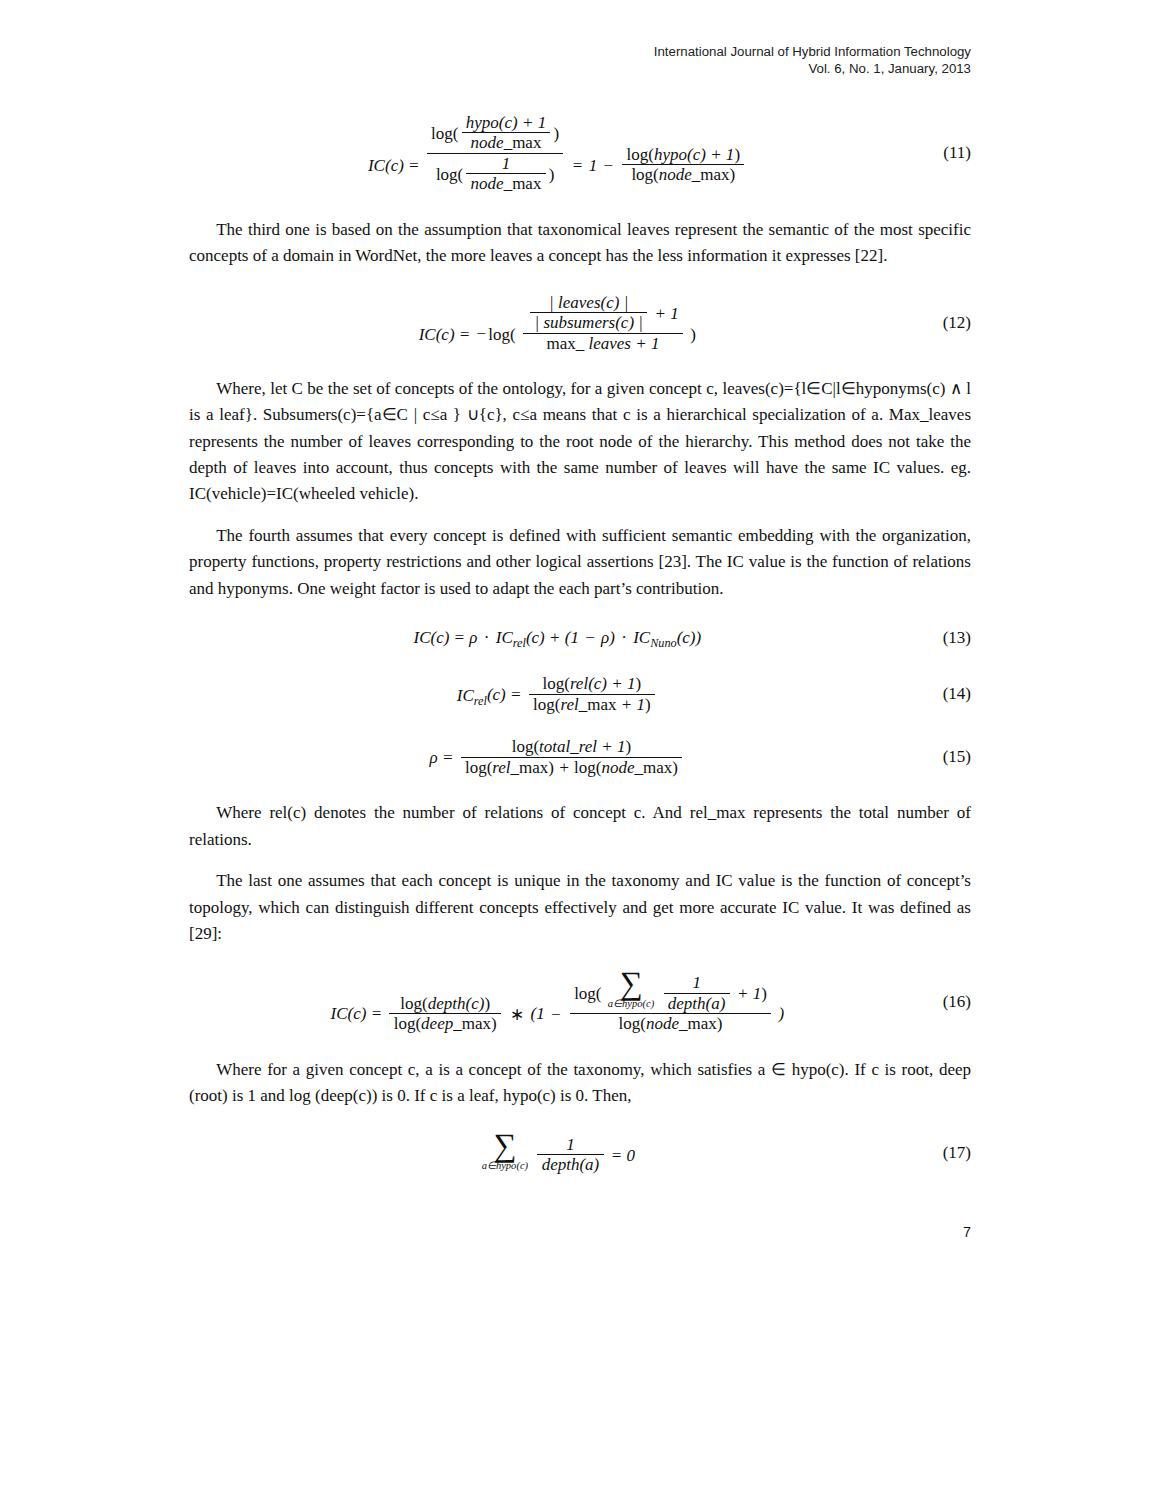International Journal of Hybrid Information Technology Vol. 6, No. 1, January, 2013
IC(c) = log(hypo(c) + 1 node_max) log(1 node_max) = 1 − log(hypo(c) + 1) log(node_max)
(11)
The third one is based on the assumption that taxonomical leaves represent the semantic of the most specific concepts of a domain in WordNet, the more leaves a concept has the less information it expresses [22].
IC(c) = −log( | leaves(c) | | subsumers(c) | + 1 max_ leaves + 1 )
(12)
Where, let C be the set of concepts of the ontology, for a given concept c, leaves(c)={l∈C|l∈hyponyms(c) ∧ l is a leaf}. Subsumers(c)={a∈C | c≤a } ∪{c}, c≤a means that c is a hierarchical specialization of a. Max_leaves represents the number of leaves corresponding to the root node of the hierarchy. This method does not take the depth of leaves into account, thus concepts with the same number of leaves will have the same IC values. eg. IC(vehicle)=IC(wheeled vehicle).
The fourth assumes that every concept is defined with sufficient semantic embedding with the organization, property functions, property restrictions and other logical assertions [23]. The IC value is the function of relations and hyponyms. One weight factor is used to adapt the each part’s contribution.
IC(c) = ρ · ICrel(c) + (1 − ρ) · ICNuno(c))
(13)
ICrel(c) = log(rel(c) + 1) log(rel_max + 1)
(14)
ρ = log(total_rel + 1) log(rel_max) + log(node_max)
(15)
Where rel(c) denotes the number of relations of concept c. And rel_max represents the total number of relations.
The last one assumes that each concept is unique in the taxonomy and IC value is the function of concept’s topology, which can distinguish different concepts effectively and get more accurate IC value. It was defined as [29]:
IC(c) = log(depth(c)) log(deep_max) ∗ (1 − log( ∑ a∈hypo(c) 1 depth(a) + 1) log(node_max) )
(16)
Where for a given concept c, a is a concept of the taxonomy, which satisfies a ∈ hypo(c). If c is root, deep (root) is 1 and log (deep(c)) is 0. If c is a leaf, hypo(c) is 0. Then,
∑ a∈hypo(c) 1 depth(a) = 0
(17)
7